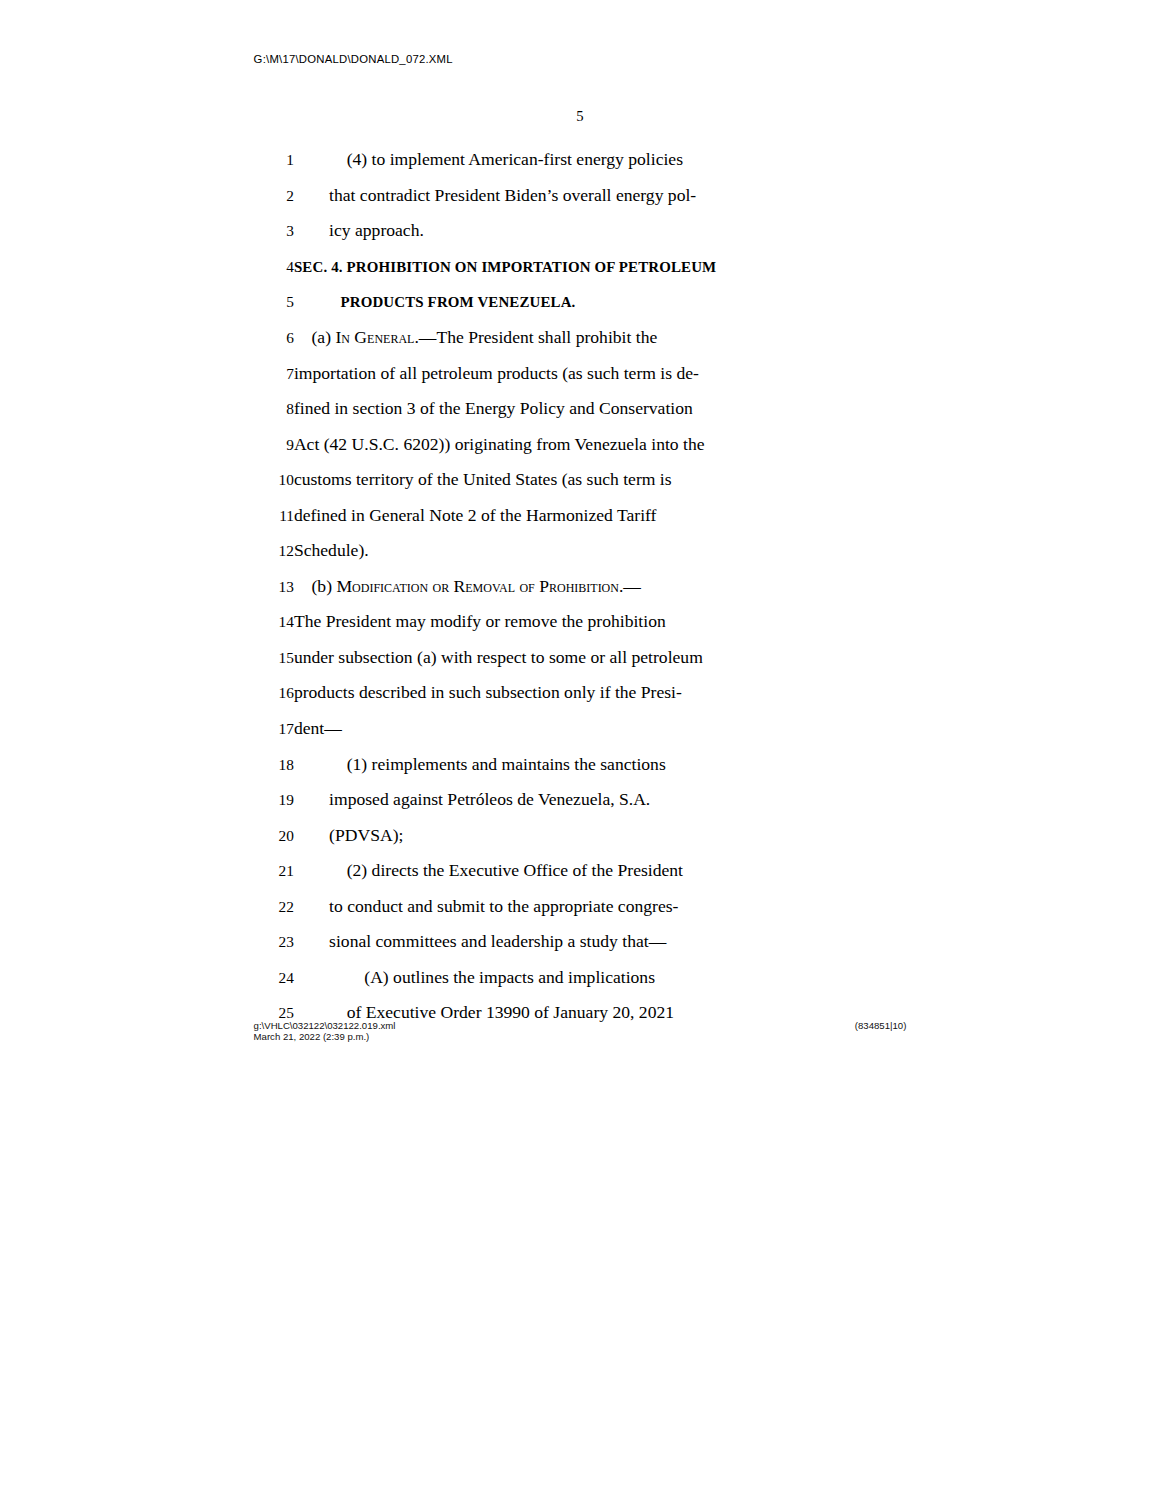G:\M\17\DONALD\DONALD_072.XML
5
| 1 | (4) to implement American-first energy policies |
| 2 | that contradict President Biden’s overall energy pol- |
| 3 | icy approach. |
| 4 | SEC. 4. PROHIBITION ON IMPORTATION OF PETROLEUM |
| 5 | PRODUCTS FROM VENEZUELA. |
| 6 | (a) In General. —The President shall prohibit the |
| 7 | importation of all petroleum products (as such term is de- |
| 8 | fined in section 3 of the Energy Policy and Conservation |
| 9 | Act (42 U.S.C. 6202)) originating from Venezuela into the |
| 10 | customs territory of the United States (as such term is |
| 11 | defined in General Note 2 of the Harmonized Tariff |
| 12 | Schedule). |
| 13 | (b) Modification or Removal of Prohibition. — |
| 14 | The President may modify or remove the prohibition |
| 15 | under subsection (a) with respect to some or all petroleum |
| 16 | products described in such subsection only if the Presi- |
| 17 | dent— |
| 18 | (1) reimplements and maintains the sanctions |
| 19 | imposed against Petróleos de Venezuela, S.A. |
| 20 | (PDVSA); |
| 21 | (2) directs the Executive Office of the President |
| 22 | to conduct and submit to the appropriate congres- |
| 23 | sional committees and leadership a study that— |
| 24 | (A) outlines the impacts and implications |
| 25 | of Executive Order 13990 of January 20, 2021 |
g:\VHLC\032122\032122.019.xml
March 21, 2022 (2:39 p.m.)
(834851|10)